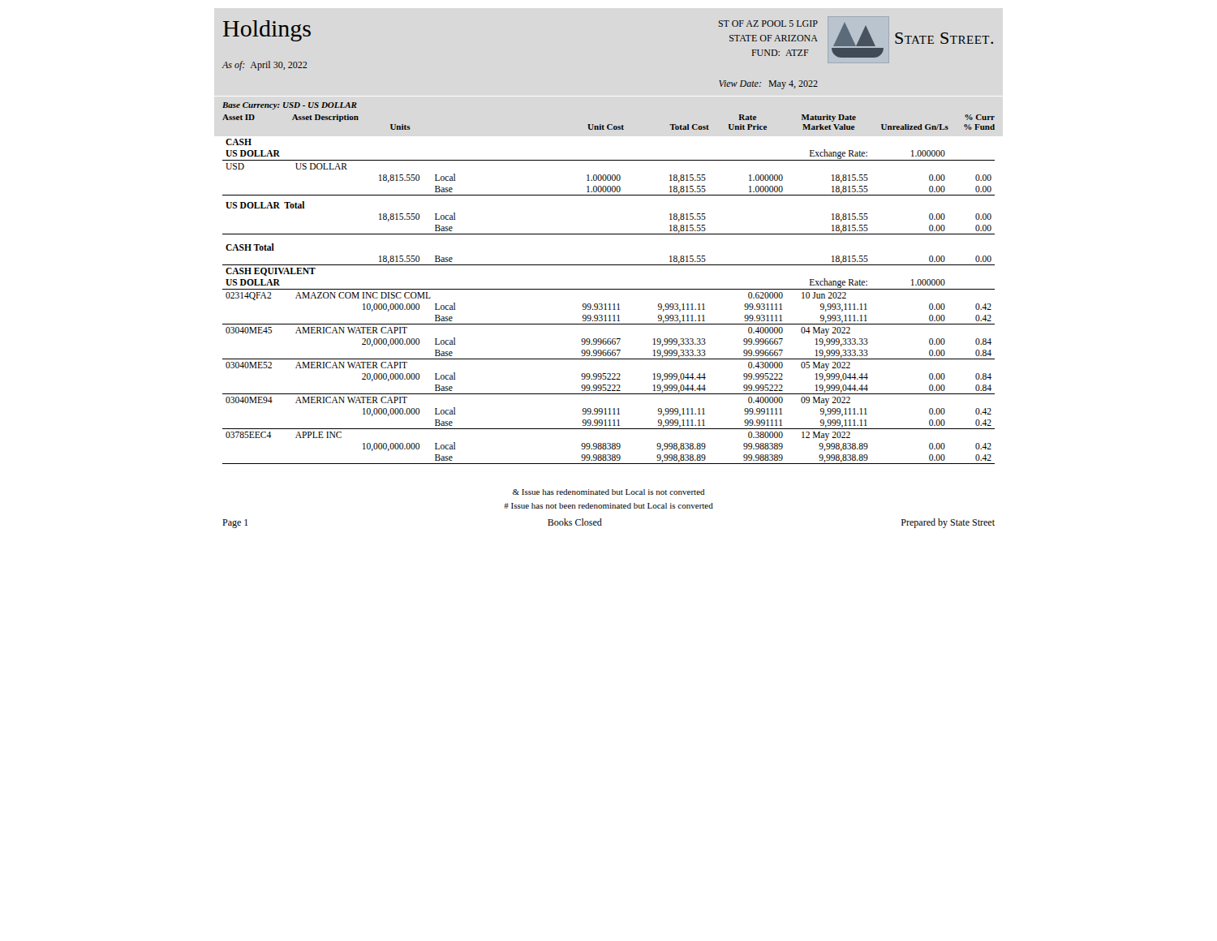Holdings
As of: April 30, 2022
ST OF AZ POOL 5 LGIP
STATE OF ARIZONA
FUND: ATZF
View Date: May 4, 2022
State Street.
| Base Currency: USD - US DOLLAR |
| Asset ID | Asset Description | | | | Rate | Maturity Date | | % Curr |
| | Units | | Unit Cost | Total Cost | Unit Price | Market Value | Unrealized Gn/Ls | % Fund |
| CASH |
| US DOLLAR | | Exchange Rate: | 1.000000 | |
| USD | US DOLLAR | |
| | 18,815.550 | Local | | 1.000000 | 18,815.55 | 1.000000 | 18,815.55 | 0.00 | 0.00 |
| | | Base | | 1.000000 | 18,815.55 | 1.000000 | 18,815.55 | 0.00 | 0.00 |
| US DOLLAR Total | |
| | 18,815.550 | Local | | | 18,815.55 | | 18,815.55 | 0.00 | 0.00 |
| | | Base | | | 18,815.55 | | 18,815.55 | 0.00 | 0.00 |
| CASH Total | |
| | 18,815.550 | Base | | | 18,815.55 | | 18,815.55 | 0.00 | 0.00 |
| CASH EQUIVALENT |
| US DOLLAR | | Exchange Rate: | 1.000000 | |
| 02314QFA2 | AMAZON COM INC DISC COML | | | 0.620000 | 10 Jun 2022 | | |
| | 10,000,000.000 | Local | | 99.931111 | 9,993,111.11 | 99.931111 | 9,993,111.11 | 0.00 | 0.42 |
| | | Base | | 99.931111 | 9,993,111.11 | 99.931111 | 9,993,111.11 | 0.00 | 0.42 |
| 03040ME45 | AMERICAN WATER CAPIT | | | 0.400000 | 04 May 2022 | | |
| | 20,000,000.000 | Local | | 99.996667 | 19,999,333.33 | 99.996667 | 19,999,333.33 | 0.00 | 0.84 |
| | | Base | | 99.996667 | 19,999,333.33 | 99.996667 | 19,999,333.33 | 0.00 | 0.84 |
| 03040ME52 | AMERICAN WATER CAPIT | | | 0.430000 | 05 May 2022 | | |
| | 20,000,000.000 | Local | | 99.995222 | 19,999,044.44 | 99.995222 | 19,999,044.44 | 0.00 | 0.84 |
| | | Base | | 99.995222 | 19,999,044.44 | 99.995222 | 19,999,044.44 | 0.00 | 0.84 |
| 03040ME94 | AMERICAN WATER CAPIT | | | 0.400000 | 09 May 2022 | | |
| | 10,000,000.000 | Local | | 99.991111 | 9,999,111.11 | 99.991111 | 9,999,111.11 | 0.00 | 0.42 |
| | | Base | | 99.991111 | 9,999,111.11 | 99.991111 | 9,999,111.11 | 0.00 | 0.42 |
| 03785EEC4 | APPLE INC | | | 0.380000 | 12 May 2022 | | |
| | 10,000,000.000 | Local | | 99.988389 | 9,998,838.89 | 99.988389 | 9,998,838.89 | 0.00 | 0.42 |
| | | Base | | 99.988389 | 9,998,838.89 | 99.988389 | 9,998,838.89 | 0.00 | 0.42 |
& Issue has redenominated but Local is not converted
# Issue has not been redenominated but Local is converted
Page 1
Books Closed
Prepared by State Street